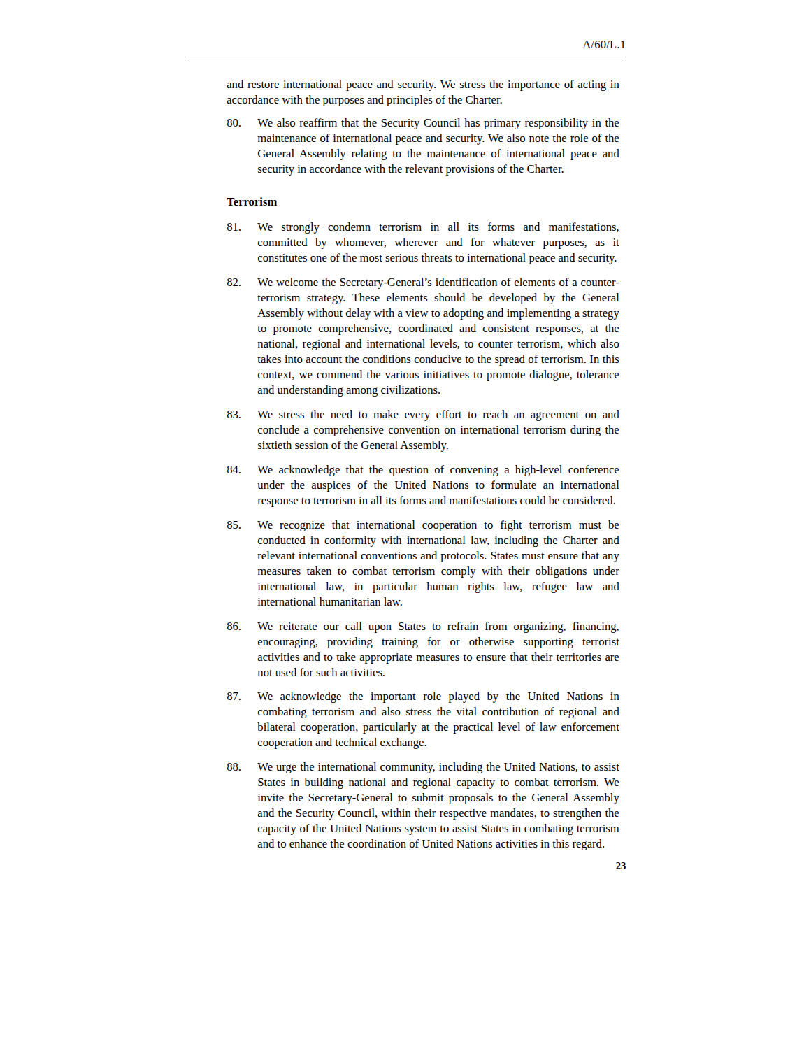A/60/L.1
and restore international peace and security. We stress the importance of acting in accordance with the purposes and principles of the Charter.
80. We also reaffirm that the Security Council has primary responsibility in the maintenance of international peace and security. We also note the role of the General Assembly relating to the maintenance of international peace and security in accordance with the relevant provisions of the Charter.
Terrorism
81. We strongly condemn terrorism in all its forms and manifestations, committed by whomever, wherever and for whatever purposes, as it constitutes one of the most serious threats to international peace and security.
82. We welcome the Secretary-General’s identification of elements of a counter-terrorism strategy. These elements should be developed by the General Assembly without delay with a view to adopting and implementing a strategy to promote comprehensive, coordinated and consistent responses, at the national, regional and international levels, to counter terrorism, which also takes into account the conditions conducive to the spread of terrorism. In this context, we commend the various initiatives to promote dialogue, tolerance and understanding among civilizations.
83. We stress the need to make every effort to reach an agreement on and conclude a comprehensive convention on international terrorism during the sixtieth session of the General Assembly.
84. We acknowledge that the question of convening a high-level conference under the auspices of the United Nations to formulate an international response to terrorism in all its forms and manifestations could be considered.
85. We recognize that international cooperation to fight terrorism must be conducted in conformity with international law, including the Charter and relevant international conventions and protocols. States must ensure that any measures taken to combat terrorism comply with their obligations under international law, in particular human rights law, refugee law and international humanitarian law.
86. We reiterate our call upon States to refrain from organizing, financing, encouraging, providing training for or otherwise supporting terrorist activities and to take appropriate measures to ensure that their territories are not used for such activities.
87. We acknowledge the important role played by the United Nations in combating terrorism and also stress the vital contribution of regional and bilateral cooperation, particularly at the practical level of law enforcement cooperation and technical exchange.
88. We urge the international community, including the United Nations, to assist States in building national and regional capacity to combat terrorism. We invite the Secretary-General to submit proposals to the General Assembly and the Security Council, within their respective mandates, to strengthen the capacity of the United Nations system to assist States in combating terrorism and to enhance the coordination of United Nations activities in this regard.
23